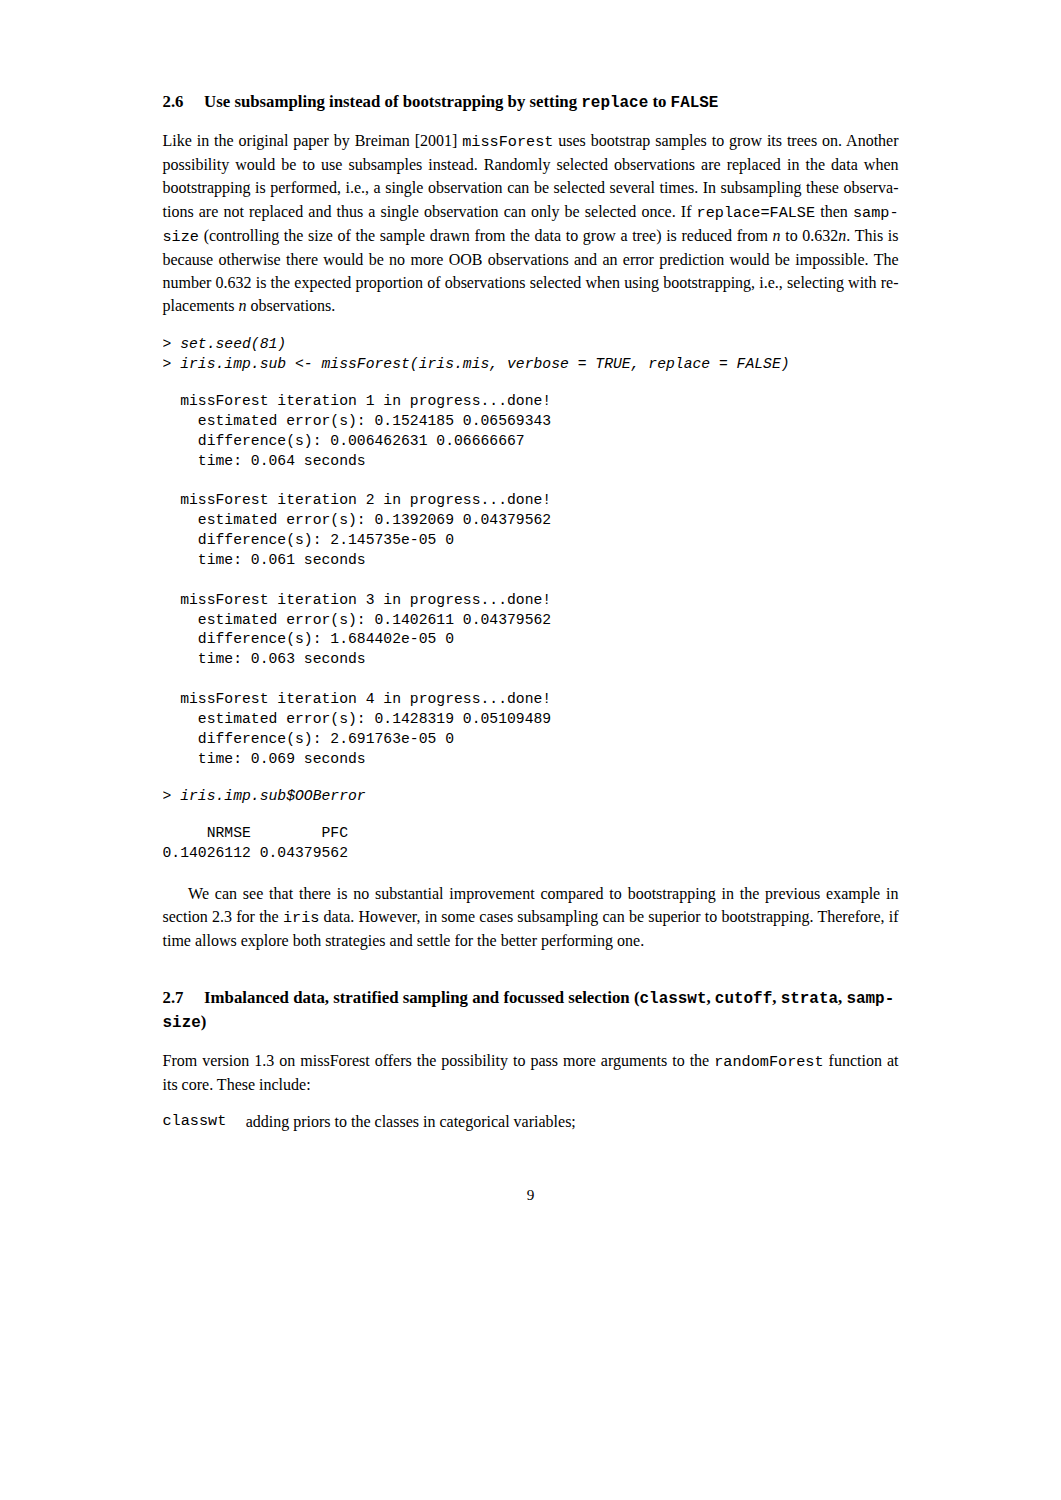2.6 Use subsampling instead of bootstrapping by setting replace to FALSE
Like in the original paper by Breiman [2001] missForest uses bootstrap samples to grow its trees on. Another possibility would be to use subsamples instead. Randomly selected observations are replaced in the data when bootstrapping is performed, i.e., a single observation can be selected several times. In subsampling these observations are not replaced and thus a single observation can only be selected once. If replace=FALSE then sampsize (controlling the size of the sample drawn from the data to grow a tree) is reduced from n to 0.632n. This is because otherwise there would be no more OOB observations and an error prediction would be impossible. The number 0.632 is the expected proportion of observations selected when using bootstrapping, i.e., selecting with replacements n observations.
> set.seed(81)
> iris.imp.sub <- missForest(iris.mis, verbose = TRUE, replace = FALSE)
  missForest iteration 1 in progress...done!
    estimated error(s): 0.1524185 0.06569343
    difference(s): 0.006462631 0.06666667
    time: 0.064 seconds

  missForest iteration 2 in progress...done!
    estimated error(s): 0.1392069 0.04379562
    difference(s): 2.145735e-05 0
    time: 0.061 seconds

  missForest iteration 3 in progress...done!
    estimated error(s): 0.1402611 0.04379562
    difference(s): 1.684402e-05 0
    time: 0.063 seconds

  missForest iteration 4 in progress...done!
    estimated error(s): 0.1428319 0.05109489
    difference(s): 2.691763e-05 0
    time: 0.069 seconds
> iris.imp.sub$OOBerror
     NRMSE        PFC
0.14026112 0.04379562
We can see that there is no substantial improvement compared to bootstrapping in the previous example in section 2.3 for the iris data. However, in some cases subsampling can be superior to bootstrapping. Therefore, if time allows explore both strategies and settle for the better performing one.
2.7 Imbalanced data, stratified sampling and focussed selection (classwt, cutoff, strata, sampsize)
From version 1.3 on missForest offers the possibility to pass more arguments to the randomForest function at its core. These include:
classwt
adding priors to the classes in categorical variables;
9